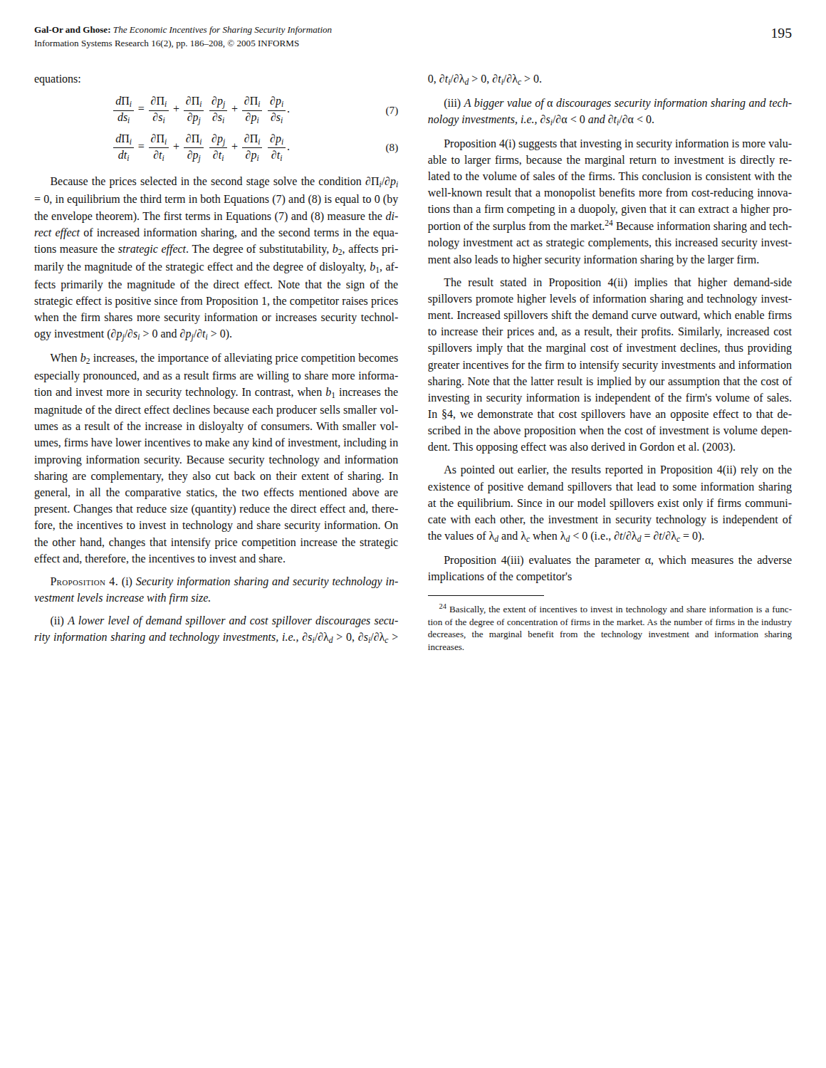Gal-Or and Ghose: The Economic Incentives for Sharing Security Information
Information Systems Research 16(2), pp. 186–208, © 2005 INFORMS
195
equations:
d Πi dsi = ∂Πi∂si + ∂Πi∂pj ∂pj∂si + ∂Πi∂pi ∂pi∂si.
(7)
d Πi dti = ∂Πi∂ti + ∂Πi∂pj ∂pj∂ti + ∂Πi∂pi ∂pi∂ti.
(8)
Because the prices selected in the second stage solve the condition ∂Πi/∂pi = 0, in equilibrium the third term in both Equations (7) and (8) is equal to 0 (by the envelope theorem). The first terms in Equations (7) and (8) measure the direct effect of increased information sharing, and the second terms in the equations measure the strategic effect. The degree of substitutability, b2, affects primarily the magnitude of the strategic effect and the degree of disloyalty, b1, affects primarily the magnitude of the direct effect. Note that the sign of the strategic effect is positive since from Proposition 1, the competitor raises prices when the firm shares more security information or increases security technology investment (∂pj/∂si > 0 and ∂pj/∂ti > 0).
When b2 increases, the importance of alleviating price competition becomes especially pronounced, and as a result firms are willing to share more information and invest more in security technology. In contrast, when b1 increases the magnitude of the direct effect declines because each producer sells smaller volumes as a result of the increase in disloyalty of consumers. With smaller volumes, firms have lower incentives to make any kind of investment, including in improving information security. Because security technology and information sharing are complementary, they also cut back on their extent of sharing. In general, in all the comparative statics, the two effects mentioned above are present. Changes that reduce size (quantity) reduce the direct effect and, therefore, the incentives to invest in technology and share security information. On the other hand, changes that intensify price competition increase the strategic effect and, therefore, the incentives to invest and share.
Proposition 4. (i) Security information sharing and security technology investment levels increase with firm size.
(ii) A lower level of demand spillover and cost spillover discourages security information sharing and technology investments, i.e., ∂si/∂λd > 0, ∂si/∂λc > 0, ∂ti/∂λd > 0, ∂ti/∂λc > 0.
(iii) A bigger value of α discourages security information sharing and technology investments, i.e., ∂si/∂α < 0 and ∂ti/∂α < 0.
Proposition 4(i) suggests that investing in security information is more valuable to larger firms, because the marginal return to investment is directly related to the volume of sales of the firms. This conclusion is consistent with the well-known result that a monopolist benefits more from cost-reducing innovations than a firm competing in a duopoly, given that it can extract a higher proportion of the surplus from the market.24 Because information sharing and technology investment act as strategic complements, this increased security investment also leads to higher security information sharing by the larger firm.
The result stated in Proposition 4(ii) implies that higher demand-side spillovers promote higher levels of information sharing and technology investment. Increased spillovers shift the demand curve outward, which enable firms to increase their prices and, as a result, their profits. Similarly, increased cost spillovers imply that the marginal cost of investment declines, thus providing greater incentives for the firm to intensify security investments and information sharing. Note that the latter result is implied by our assumption that the cost of investing in security information is independent of the firm's volume of sales. In §4, we demonstrate that cost spillovers have an opposite effect to that described in the above proposition when the cost of investment is volume dependent. This opposing effect was also derived in Gordon et al. (2003).
As pointed out earlier, the results reported in Proposition 4(ii) rely on the existence of positive demand spillovers that lead to some information sharing at the equilibrium. Since in our model spillovers exist only if firms communicate with each other, the investment in security technology is independent of the values of λd and λc when λd < 0 (i.e., ∂t/∂λd = ∂t/∂λc = 0).
Proposition 4(iii) evaluates the parameter α, which measures the adverse implications of the competitor's
24 Basically, the extent of incentives to invest in technology and share information is a function of the degree of concentration of firms in the market. As the number of firms in the industry decreases, the marginal benefit from the technology investment and information sharing increases.